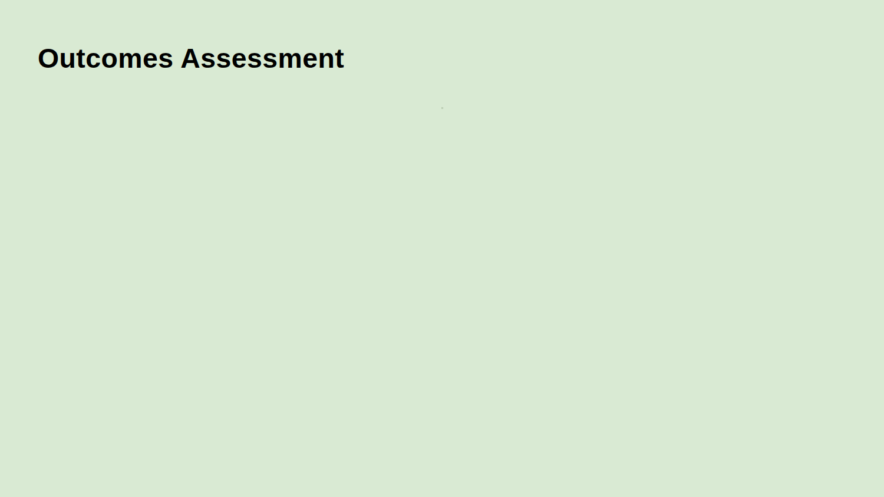Outcomes Assessment